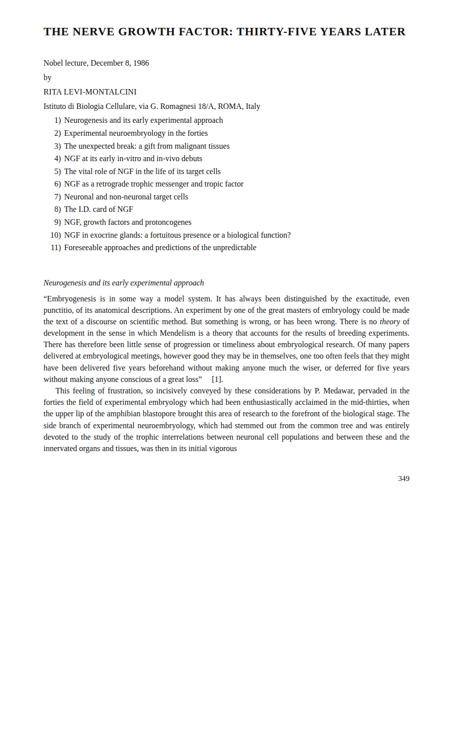The Nerve Growth Factor: Thirty-Five Years Later
Nobel lecture, December 8, 1986
by
Rita Levi-Montalcini
Istituto di Biologia Cellulare, via G. Romagnesi 18/A, ROMA, Italy
Neurogenesis and its early experimental approach
Experimental neuroembryology in the forties
The unexpected break: a gift from malignant tissues
NGF at its early in-vitro and in-vivo debuts
The vital role of NGF in the life of its target cells
NGF as a retrograde trophic messenger and tropic factor
Neuronal and non-neuronal target cells
The I.D. card of NGF
NGF, growth factors and protoncogenes
NGF in exocrine glands: a fortuitous presence or a biological function?
Foreseeable approaches and predictions of the unpredictable
Neurogenesis and its early experimental approach
“Embryogenesis is in some way a model system. It has always been distinguished by the exactitude, even punctitio, of its anatomical descriptions. An experiment by one of the great masters of embryology could be made the text of a discourse on scientific method. But something is wrong, or has been wrong. There is no theory of development in the sense in which Mendelism is a theory that accounts for the results of breeding experiments. There has therefore been little sense of progression or timeliness about embryological research. Of many papers delivered at embryological meetings, however good they may be in themselves, one too often feels that they might have been delivered five years beforehand without making anyone much the wiser, or deferred for five years without making anyone conscious of a great loss” [1].
This feeling of frustration, so incisively conveyed by these considerations by P. Medawar, pervaded in the forties the field of experimental embryology which had been enthusiastically acclaimed in the mid-thirties, when the upper lip of the amphibian blastopore brought this area of research to the forefront of the biological stage. The side branch of experimental neuroembryology, which had stemmed out from the common tree and was entirely devoted to the study of the trophic interrelations between neuronal cell populations and between these and the innervated organs and tissues, was then in its initial vigorous
349